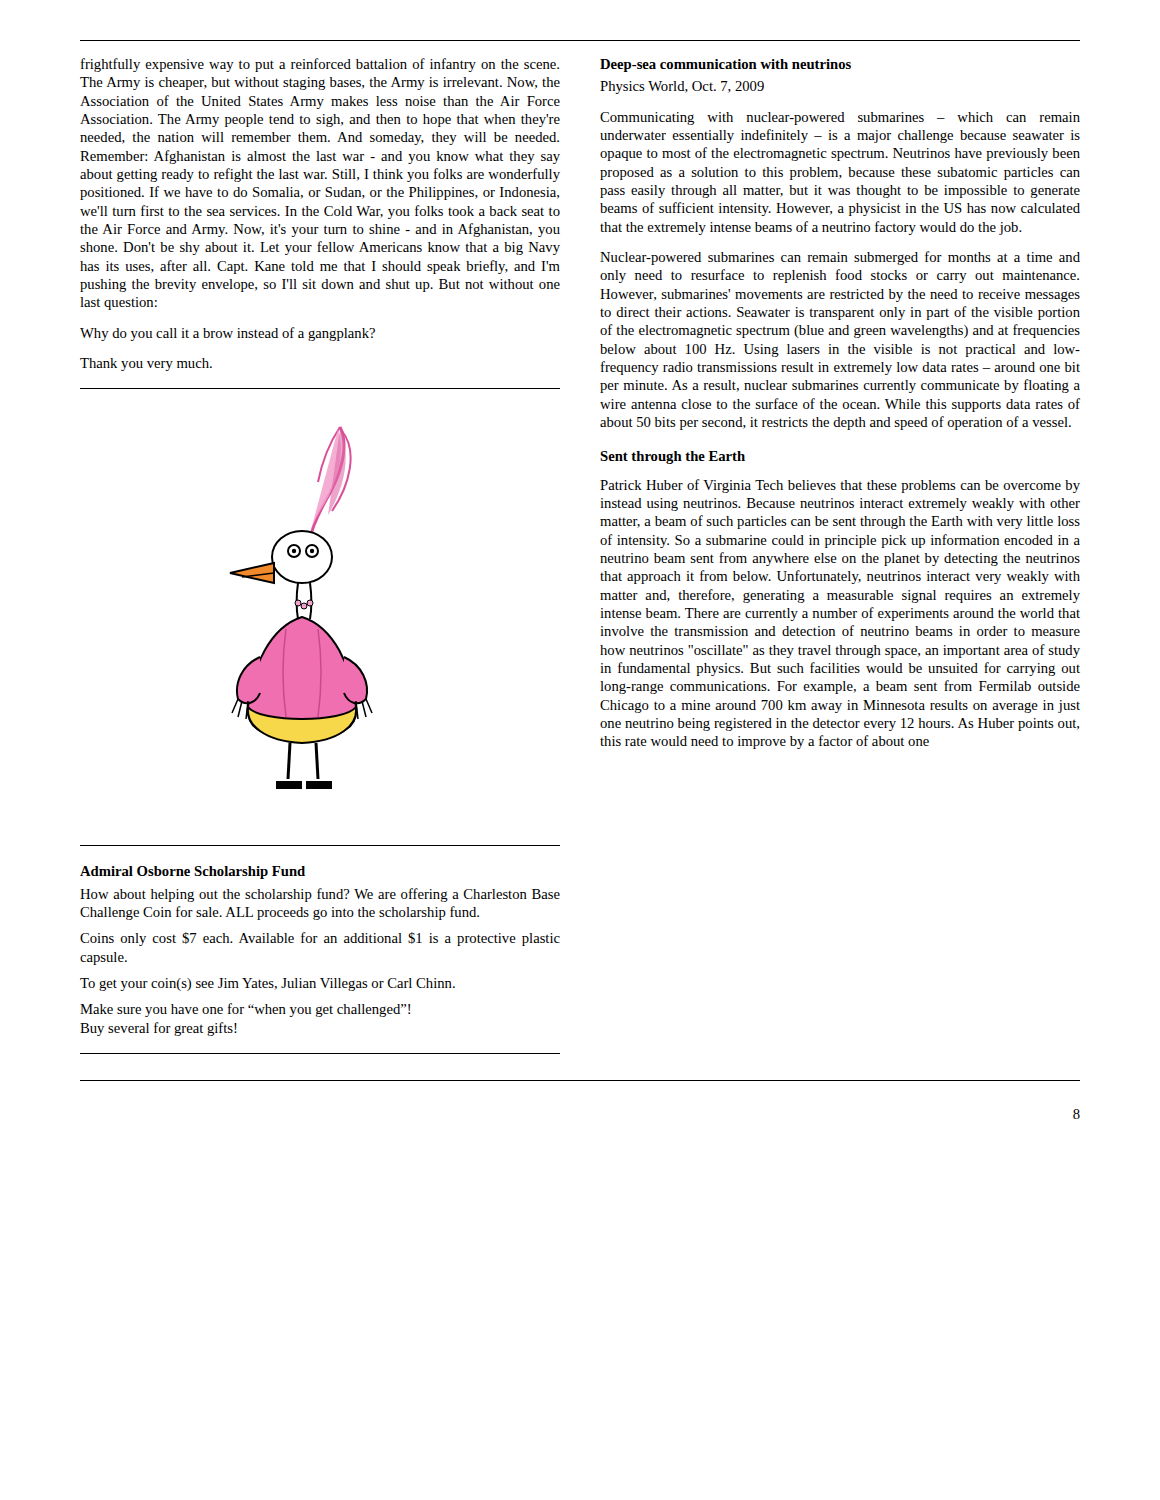frightfully expensive way to put a reinforced battalion of infantry on the scene. The Army is cheaper, but without staging bases, the Army is irrelevant. Now, the Association of the United States Army makes less noise than the Air Force Association. The Army people tend to sigh, and then to hope that when they're needed, the nation will remember them. And someday, they will be needed. Remember: Afghanistan is almost the last war - and you know what they say about getting ready to refight the last war. Still, I think you folks are wonderfully positioned. If we have to do Somalia, or Sudan, or the Philippines, or Indonesia, we'll turn first to the sea services. In the Cold War, you folks took a back seat to the Air Force and Army. Now, it's your turn to shine - and in Afghanistan, you shone. Don't be shy about it. Let your fellow Americans know that a big Navy has its uses, after all. Capt. Kane told me that I should speak briefly, and I'm pushing the brevity envelope, so I'll sit down and shut up. But not without one last question:
Why do you call it a brow instead of a gangplank?
Thank you very much.
Admiral Osborne Scholarship Fund
How about helping out the scholarship fund? We are offering a Charleston Base Challenge Coin for sale. ALL proceeds go into the scholarship fund.
Coins only cost $7 each. Available for an additional $1 is a protective plastic capsule.
To get your coin(s) see Jim Yates, Julian Villegas or Carl Chinn.
Make sure you have one for “when you get challenged”!
Buy several for great gifts!
Deep-sea communication with neutrinos
Physics World, Oct. 7, 2009
Communicating with nuclear-powered submarines – which can remain underwater essentially indefinitely – is a major challenge because seawater is opaque to most of the electromagnetic spectrum. Neutrinos have previously been proposed as a solution to this problem, because these subatomic particles can pass easily through all matter, but it was thought to be impossible to generate beams of sufficient intensity. However, a physicist in the US has now calculated that the extremely intense beams of a neutrino factory would do the job.
Nuclear-powered submarines can remain submerged for months at a time and only need to resurface to replenish food stocks or carry out maintenance. However, submarines' movements are restricted by the need to receive messages to direct their actions. Seawater is transparent only in part of the visible portion of the electromagnetic spectrum (blue and green wavelengths) and at frequencies below about 100 Hz. Using lasers in the visible is not practical and low-frequency radio transmissions result in extremely low data rates – around one bit per minute. As a result, nuclear submarines currently communicate by floating a wire antenna close to the surface of the ocean. While this supports data rates of about 50 bits per second, it restricts the depth and speed of operation of a vessel.
Sent through the Earth
Patrick Huber of Virginia Tech believes that these problems can be overcome by instead using neutrinos. Because neutrinos interact extremely weakly with other matter, a beam of such particles can be sent through the Earth with very little loss of intensity. So a submarine could in principle pick up information encoded in a neutrino beam sent from anywhere else on the planet by detecting the neutrinos that approach it from below. Unfortunately, neutrinos interact very weakly with matter and, therefore, generating a measurable signal requires an extremely intense beam. There are currently a number of experiments around the world that involve the transmission and detection of neutrino beams in order to measure how neutrinos "oscillate" as they travel through space, an important area of study in fundamental physics. But such facilities would be unsuited for carrying out long-range communications. For example, a beam sent from Fermilab outside Chicago to a mine around 700 km away in Minnesota results on average in just one neutrino being registered in the detector every 12 hours. As Huber points out, this rate would need to improve by a factor of about one
8